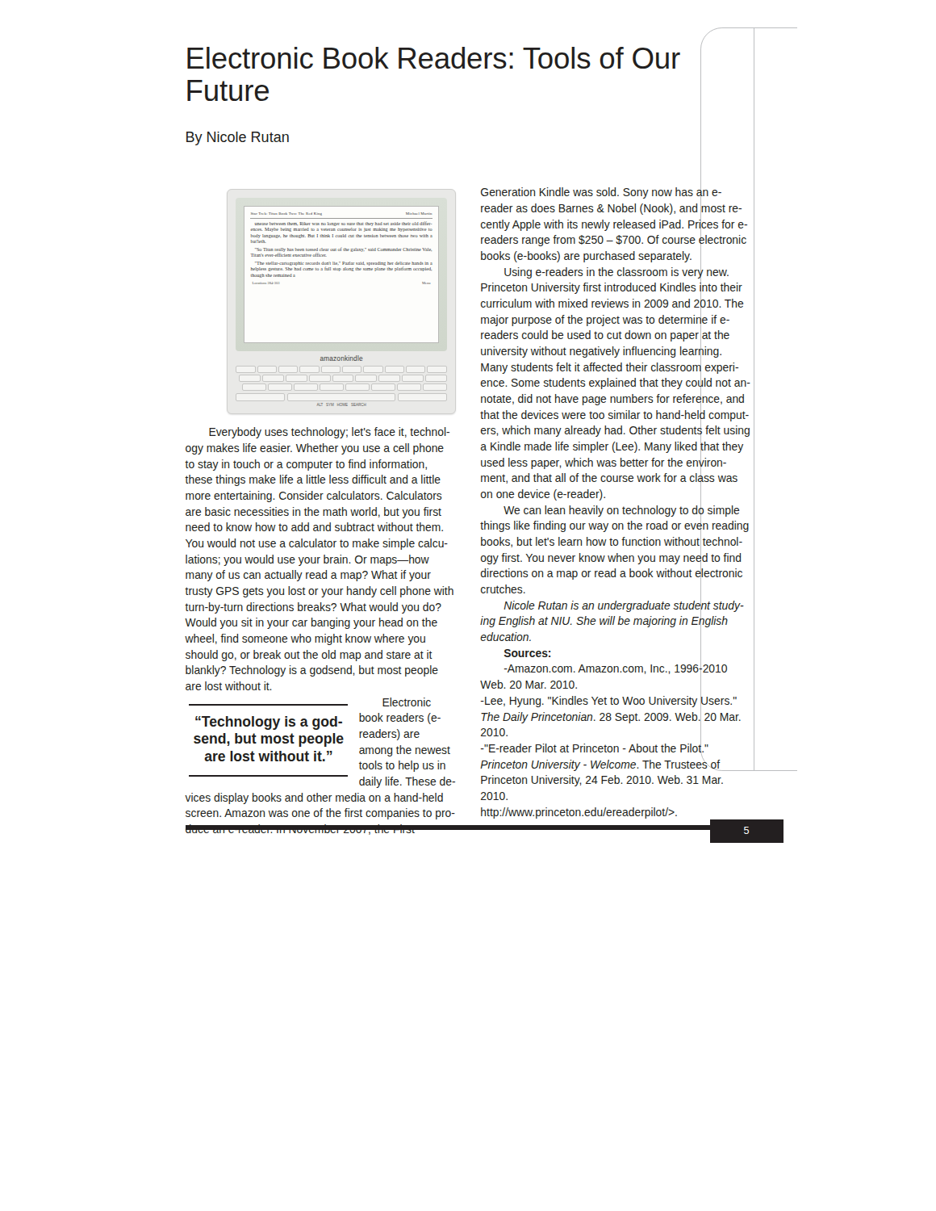Electronic Book Readers: Tools of Our Future
By Nicole Rutan
Star Trek: Titan Book Two: The Red King Michael Martin
unease between them, Riker was no longer so sure that they had set aside their old differences. Maybe being married to a veteran counselor is just making me hypersensitive to body language, he thought. But I think I could cut the tension between those two with a bat'leth.
"So Titan really has been tossed clear out of the galaxy," said Commander Christine Vale, Titan's ever-efficient executive officer.
"The stellar-cartographic records don't lie," Pazlar said, spreading her delicate hands in a helpless gesture. She had come to a full stop along the same plane the platform occupied, though she remained a
Locations 284-303 Menu
amazonkindle
ALT SYM HOME SEARCH
Everybody uses technology; let's face it, technology makes life easier. Whether you use a cell phone to stay in touch or a computer to find information, these things make life a little less difficult and a little more entertaining. Consider calculators. Calculators are basic necessities in the math world, but you first need to know how to add and subtract without them. You would not use a calculator to make simple calculations; you would use your brain. Or maps—how many of us can actually read a map? What if your trusty GPS gets you lost or your handy cell phone with turn-by-turn directions breaks? What would you do? Would you sit in your car banging your head on the wheel, find someone who might know where you should go, or break out the old map and stare at it blankly? Technology is a godsend, but most people are lost without it.
“Technology is a godsend, but most people are lost without it.”
Electronic book readers (e-readers) are among the newest tools to help us in daily life. These devices display books and other media on a hand-held screen. Amazon was one of the first companies to produce an e-reader. In November 2007, the First Generation Kindle was sold. Sony now has an e-reader as does Barnes & Nobel (Nook), and most recently Apple with its newly released iPad. Prices for e-readers range from $250 – $700. Of course electronic books (e-books) are purchased separately.
Using e-readers in the classroom is very new. Princeton University first introduced Kindles into their curriculum with mixed reviews in 2009 and 2010. The major purpose of the project was to determine if e-readers could be used to cut down on paper at the university without negatively influencing learning. Many students felt it affected their classroom experience. Some students explained that they could not annotate, did not have page numbers for reference, and that the devices were too similar to hand-held computers, which many already had. Other students felt using a Kindle made life simpler (Lee). Many liked that they used less paper, which was better for the environment, and that all of the course work for a class was on one device (e-reader).
We can lean heavily on technology to do simple things like finding our way on the road or even reading books, but let's learn how to function without technology first. You never know when you may need to find directions on a map or read a book without electronic crutches.
Nicole Rutan is an undergraduate student studying English at NIU. She will be majoring in English education.
Sources:
-Amazon.com. Amazon.com, Inc., 1996-2010 Web. 20 Mar. 2010.
-Lee, Hyung. "Kindles Yet to Woo University Users." The Daily Princetonian. 28 Sept. 2009. Web. 20 Mar. 2010.
-"E-reader Pilot at Princeton - About the Pilot." Princeton University - Welcome. The Trustees of Princeton University, 24 Feb. 2010. Web. 31 Mar. 2010.
http://www.princeton.edu/ereaderpilot/>.
5